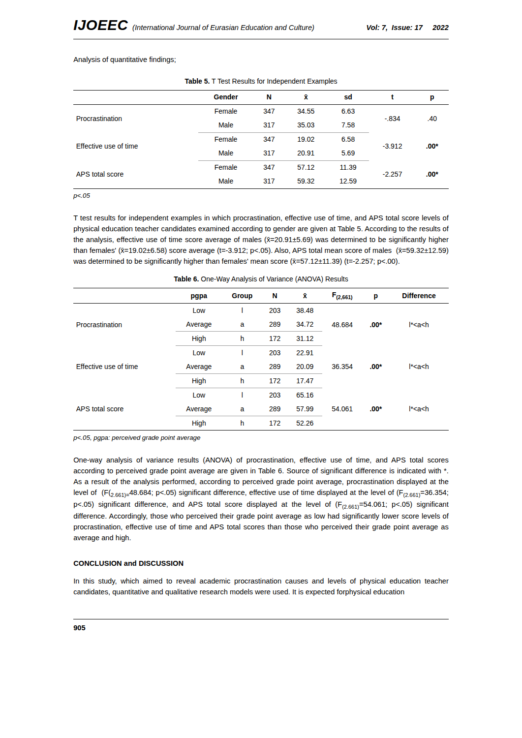IJOEEC (International Journal of Eurasian Education and Culture) Vol: 7, Issue: 17 2022
Analysis of quantitative findings;
Table 5. T Test Results for Independent Examples
| | Gender | N | x̄ | sd | t | p |
| --- | --- | --- | --- | --- | --- | --- |
| Procrastination | Female | 347 | 34.55 | 6.63 | -.834 | .40 |
| Male | 317 | 35.03 | 7.58 |
| Effective use of time | Female | 347 | 19.02 | 6.58 | -3.912 | .00* |
| Male | 317 | 20.91 | 5.69 |
| APS total score | Female | 347 | 57.12 | 11.39 | -2.257 | .00* |
| Male | 317 | 59.32 | 12.59 |
p<.05
T test results for independent examples in which procrastination, effective use of time, and APS total score levels of physical education teacher candidates examined according to gender are given at Table 5. According to the results of the analysis, effective use of time score average of males (x̄=20.91±5.69) was determined to be significantly higher than females' (x̄=19.02±6.58) score average (t=-3.912; p<.05). Also, APS total mean score of males (x̄=59.32±12.59) was determined to be significantly higher than females' mean score (x̄=57.12±11.39) (t=-2.257; p<.00).
Table 6. One-Way Analysis of Variance (ANOVA) Results
| | pgpa | Group | N | x̄ | F (2,661) | p | Difference |
| --- | --- | --- | --- | --- | --- | --- | --- |
| Procrastination | Low | l | 203 | 38.48 | 48.684 | .00* | l*<a<h |
| Average | a | 289 | 34.72 |
| High | h | 172 | 31.12 |
| Effective use of time | Low | l | 203 | 22.91 | 36.354 | .00* | l*<a<h |
| Average | a | 289 | 20.09 |
| High | h | 172 | 17.47 |
| APS total score | Low | l | 203 | 65.16 | 54.061 | .00* | l*<a<h |
| Average | a | 289 | 57.99 |
| High | h | 172 | 52.26 |
p<.05, pgpa: perceived grade point average
One-way analysis of variance results (ANOVA) of procrastination, effective use of time, and APS total scores according to perceived grade point average are given in Table 6. Source of significant difference is indicated with *. As a result of the analysis performed, according to perceived grade point average, procrastination displayed at the level of (F(2.661)=48.684; p<.05) significant difference, effective use of time displayed at the level of (F(2.661)=36.354; p<.05) significant difference, and APS total score displayed at the level of (F(2.661)=54.061; p<.05) significant difference. Accordingly, those who perceived their grade point average as low had significantly lower score levels of procrastination, effective use of time and APS total scores than those who perceived their grade point average as average and high.
CONCLUSION and DISCUSSION
In this study, which aimed to reveal academic procrastination causes and levels of physical education teacher candidates, quantitative and qualitative research models were used. It is expected forphysical education
905